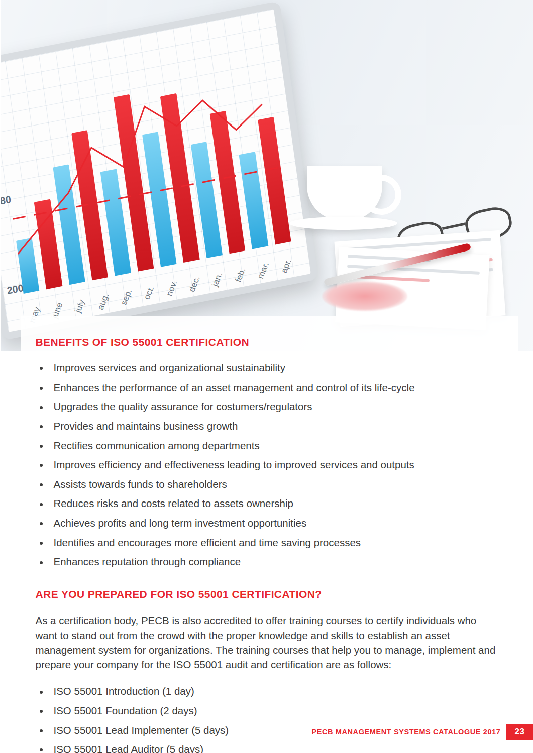400 280 200
may june july aug. sep. oct. nov. dec. jan. feb. mar. apr.
BENEFITS OF ISO 55001 CERTIFICATION
Improves services and organizational sustainability
Enhances the performance of an asset management and control of its life-cycle
Upgrades the quality assurance for costumers/regulators
Provides and maintains business growth
Rectifies communication among departments
Improves efficiency and effectiveness leading to improved services and outputs
Assists towards funds to shareholders
Reduces risks and costs related to assets ownership
Achieves profits and long term investment opportunities
Identifies and encourages more efficient and time saving processes
Enhances reputation through compliance
ARE YOU PREPARED FOR ISO 55001 CERTIFICATION?
As a certification body, PECB is also accredited to offer training courses to certify individuals who want to stand out from the crowd with the proper knowledge and skills to establish an asset management system for organizations. The training courses that help you to manage, implement and prepare your company for the ISO 55001 audit and certification are as follows:
ISO 55001 Introduction (1 day)
ISO 55001 Foundation (2 days)
ISO 55001 Lead Implementer (5 days)
ISO 55001 Lead Auditor (5 days)
PECB MANAGEMENT SYSTEMS CATALOGUE 2017
23